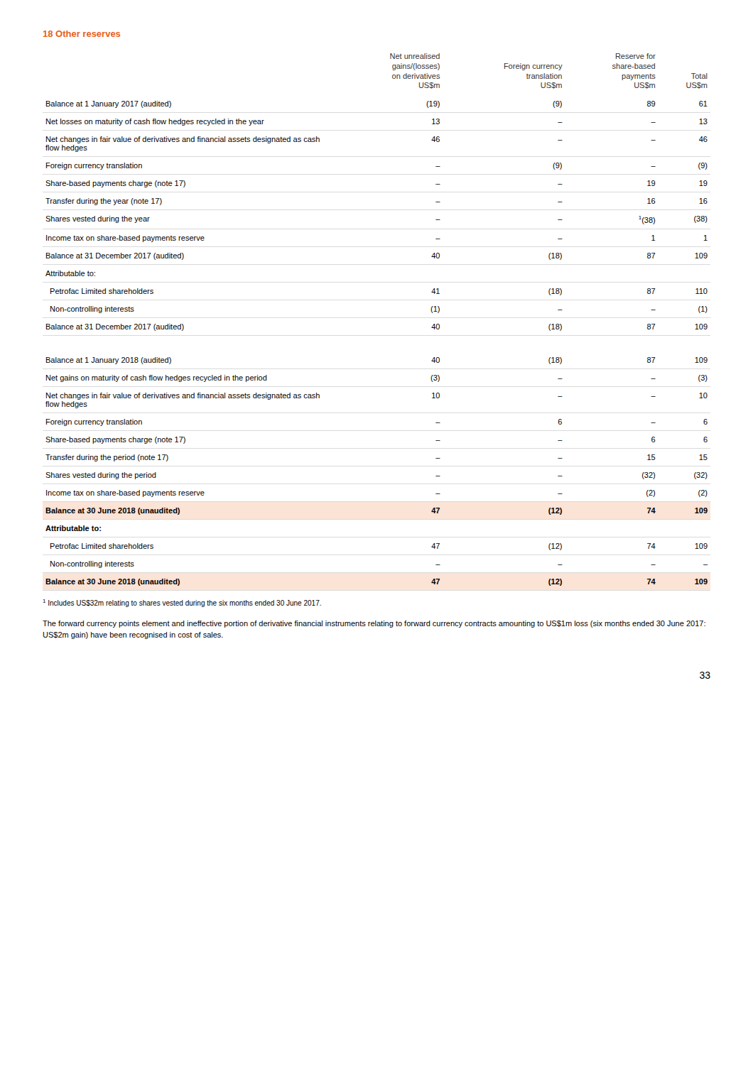18 Other reserves
| | Net unrealised gains/(losses) on derivatives US$m | Foreign currency translation US$m | Reserve for share-based payments US$m | Total US$m |
| --- | --- | --- | --- | --- |
| Balance at 1 January 2017 (audited) | (19) | (9) | 89 | 61 |
| Net losses on maturity of cash flow hedges recycled in the year | 13 | – | – | 13 |
| Net changes in fair value of derivatives and financial assets designated as cash flow hedges | 46 | – | – | 46 |
| Foreign currency translation | – | (9) | – | (9) |
| Share-based payments charge (note 17) | – | – | 19 | 19 |
| Transfer during the year (note 17) | – | – | 16 | 16 |
| Shares vested during the year | – | – | 1 (38) | (38) |
| Income tax on share-based payments reserve | – | – | 1 | 1 |
| Balance at 31 December 2017 (audited) | 40 | (18) | 87 | 109 |
| Attributable to: | | | | |
| Petrofac Limited shareholders | 41 | (18) | 87 | 110 |
| Non-controlling interests | (1) | – | – | (1) |
| Balance at 31 December 2017 (audited) | 40 | (18) | 87 | 109 |
| Balance at 1 January 2018 (audited) | 40 | (18) | 87 | 109 |
| Net gains on maturity of cash flow hedges recycled in the period | (3) | – | – | (3) |
| Net changes in fair value of derivatives and financial assets designated as cash flow hedges | 10 | – | – | 10 |
| Foreign currency translation | – | 6 | – | 6 |
| Share-based payments charge (note 17) | – | – | 6 | 6 |
| Transfer during the period (note 17) | – | – | 15 | 15 |
| Shares vested during the period | – | – | (32) | (32) |
| Income tax on share-based payments reserve | – | – | (2) | (2) |
| Balance at 30 June 2018 (unaudited) | 47 | (12) | 74 | 109 |
| Attributable to: | | | | |
| Petrofac Limited shareholders | 47 | (12) | 74 | 109 |
| Non-controlling interests | – | – | – | – |
| Balance at 30 June 2018 (unaudited) | 47 | (12) | 74 | 109 |
1 Includes US$32m relating to shares vested during the six months ended 30 June 2017.
The forward currency points element and ineffective portion of derivative financial instruments relating to forward currency contracts amounting to US$1m loss (six months ended 30 June 2017: US$2m gain) have been recognised in cost of sales.
33